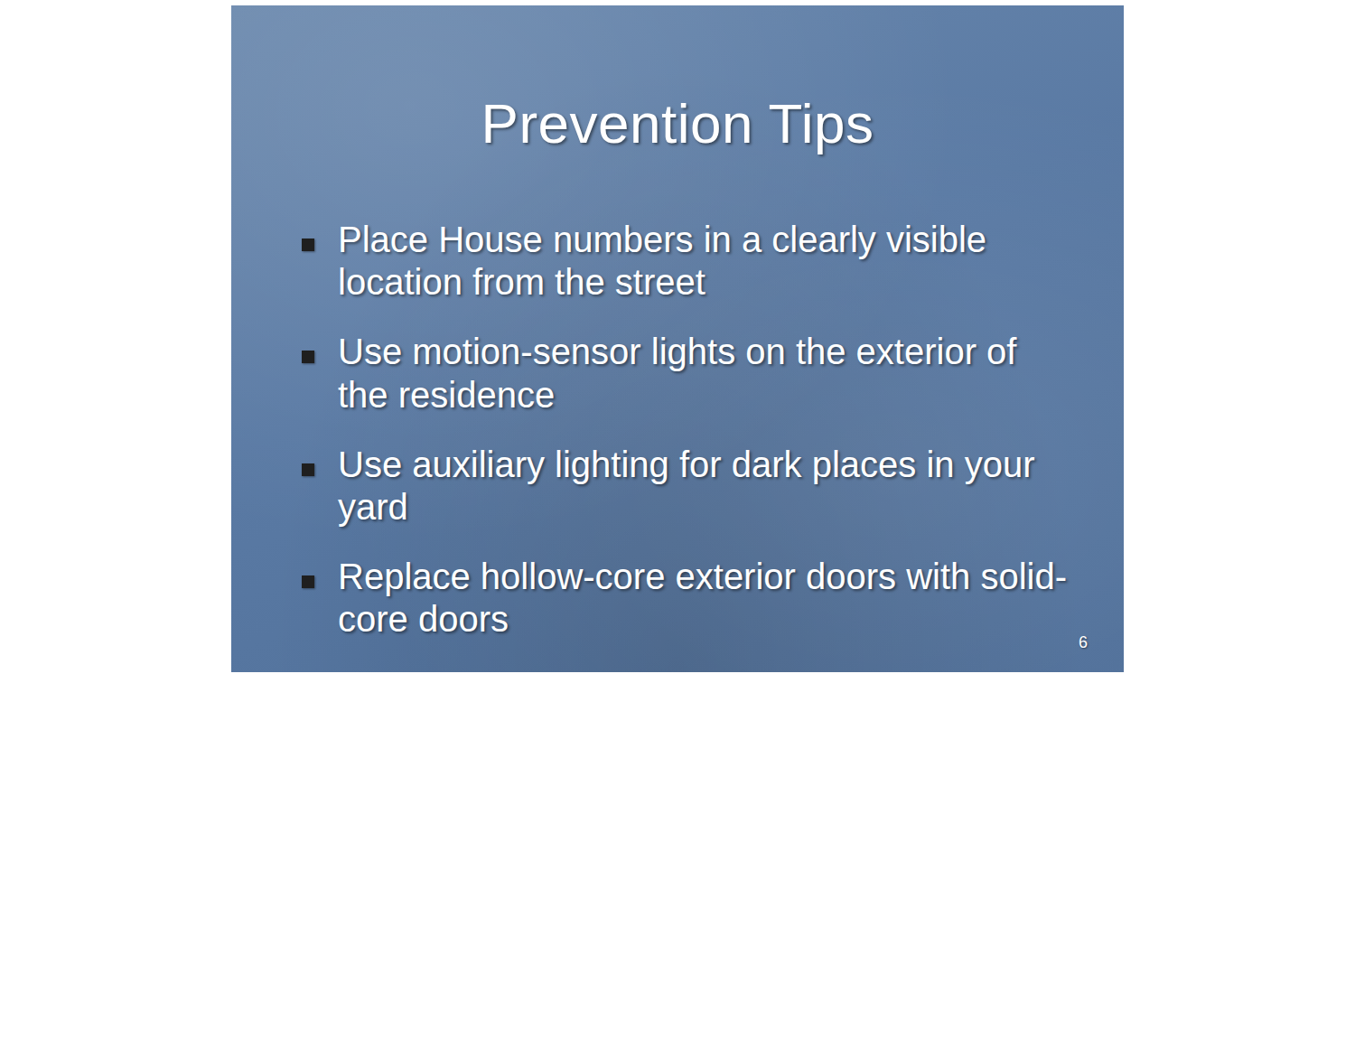Prevention Tips
Place House numbers in a clearly visible location from the street
Use motion-sensor lights on the exterior of the residence
Use auxiliary lighting for dark places in your yard
Replace hollow-core exterior doors with solid-core doors
6